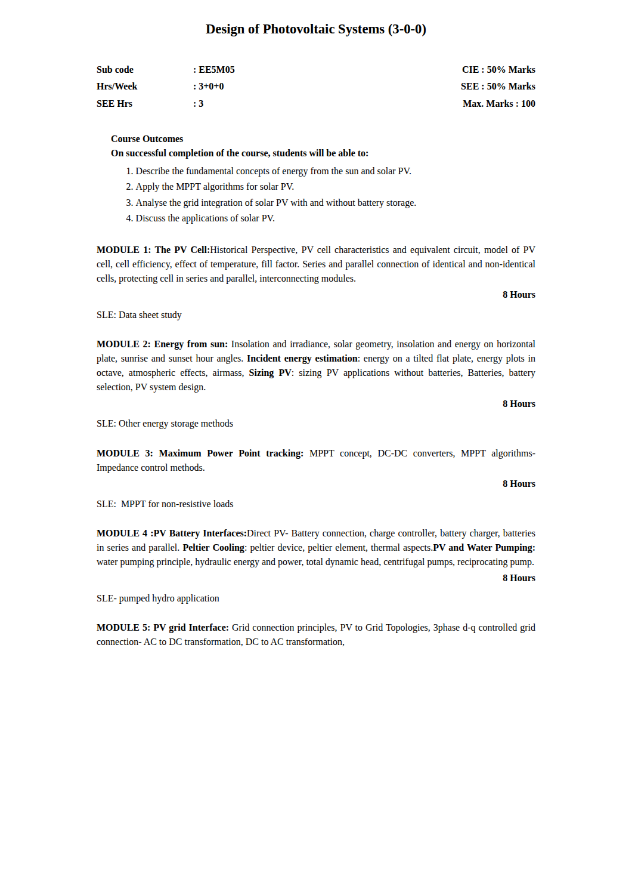Design of Photovoltaic Systems (3-0-0)
| Sub code | : EE5M05 | CIE : 50% Marks |
| Hrs/Week | : 3+0+0 | SEE : 50% Marks |
| SEE Hrs | : 3 | Max. Marks : 100 |
Course Outcomes
On successful completion of the course, students will be able to:
Describe the fundamental concepts of energy from the sun and solar PV.
Apply the MPPT algorithms for solar PV.
Analyse the grid integration of solar PV with and without battery storage.
Discuss the applications of solar PV.
MODULE 1: The PV Cell: Historical Perspective, PV cell characteristics and equivalent circuit, model of PV cell, cell efficiency, effect of temperature, fill factor. Series and parallel connection of identical and non-identical cells, protecting cell in series and parallel, interconnecting modules.
8 Hours
SLE: Data sheet study
MODULE 2: Energy from sun: Insolation and irradiance, solar geometry, insolation and energy on horizontal plate, sunrise and sunset hour angles. Incident energy estimation: energy on a tilted flat plate, energy plots in octave, atmospheric effects, airmass, Sizing PV: sizing PV applications without batteries, Batteries, battery selection, PV system design.
8 Hours
SLE: Other energy storage methods
MODULE 3: Maximum Power Point tracking: MPPT concept, DC-DC converters, MPPT algorithms-Impedance control methods.
8 Hours
SLE: MPPT for non-resistive loads
MODULE 4 :PV Battery Interfaces: Direct PV- Battery connection, charge controller, battery charger, batteries in series and parallel. Peltier Cooling: peltier device, peltier element, thermal aspects.PV and Water Pumping: water pumping principle, hydraulic energy and power, total dynamic head, centrifugal pumps, reciprocating pump.
8 Hours
SLE- pumped hydro application
MODULE 5: PV grid Interface: Grid connection principles, PV to Grid Topologies, 3phase d-q controlled grid connection- AC to DC transformation, DC to AC transformation,